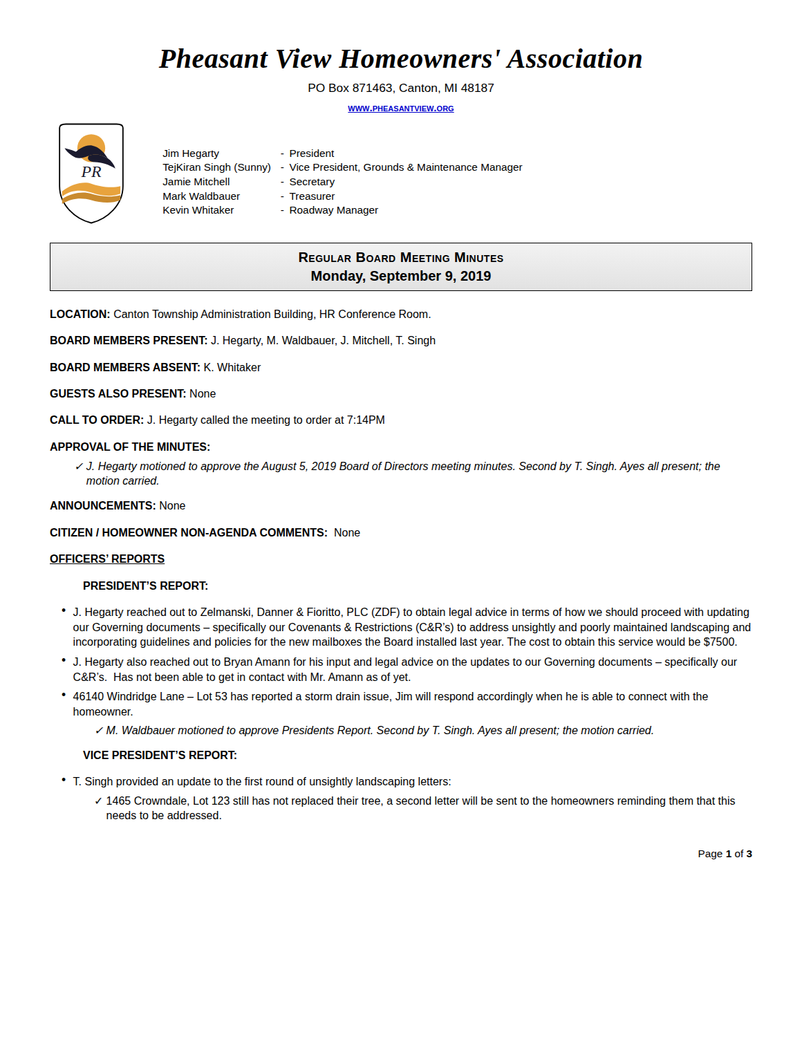Pheasant View Homeowners' Association
PO Box 871463, Canton, MI 48187
www.pheasantview.org
PR
| Jim Hegarty | - | President |
| TejKiran Singh (Sunny) | - | Vice President, Grounds & Maintenance Manager |
| Jamie Mitchell | - | Secretary |
| Mark Waldbauer | - | Treasurer |
| Kevin Whitaker | - | Roadway Manager |
Regular Board Meeting Minutes
Monday, September 9, 2019
LOCATION: Canton Township Administration Building, HR Conference Room.
BOARD MEMBERS PRESENT: J. Hegarty, M. Waldbauer, J. Mitchell, T. Singh
BOARD MEMBERS ABSENT: K. Whitaker
GUESTS ALSO PRESENT: None
CALL TO ORDER: J. Hegarty called the meeting to order at 7:14PM
APPROVAL OF THE MINUTES:
J. Hegarty motioned to approve the August 5, 2019 Board of Directors meeting minutes. Second by T. Singh. Ayes all present; the motion carried.
ANNOUNCEMENTS: None
CITIZEN / HOMEOWNER NON-AGENDA COMMENTS: None
OFFICERS’ REPORTS
PRESIDENT’S REPORT:
J. Hegarty reached out to Zelmanski, Danner & Fioritto, PLC (ZDF) to obtain legal advice in terms of how we should proceed with updating our Governing documents – specifically our Covenants & Restrictions (C&R’s) to address unsightly and poorly maintained landscaping and incorporating guidelines and policies for the new mailboxes the Board installed last year. The cost to obtain this service would be $7500.
J. Hegarty also reached out to Bryan Amann for his input and legal advice on the updates to our Governing documents – specifically our C&R’s. Has not been able to get in contact with Mr. Amann as of yet.
46140 Windridge Lane – Lot 53 has reported a storm drain issue, Jim will respond accordingly when he is able to connect with the homeowner.
M. Waldbauer motioned to approve Presidents Report. Second by T. Singh. Ayes all present; the motion carried.
VICE PRESIDENT’S REPORT:
T. Singh provided an update to the first round of unsightly landscaping letters:
1465 Crowndale, Lot 123 still has not replaced their tree, a second letter will be sent to the homeowners reminding them that this needs to be addressed.
Page 1 of 3